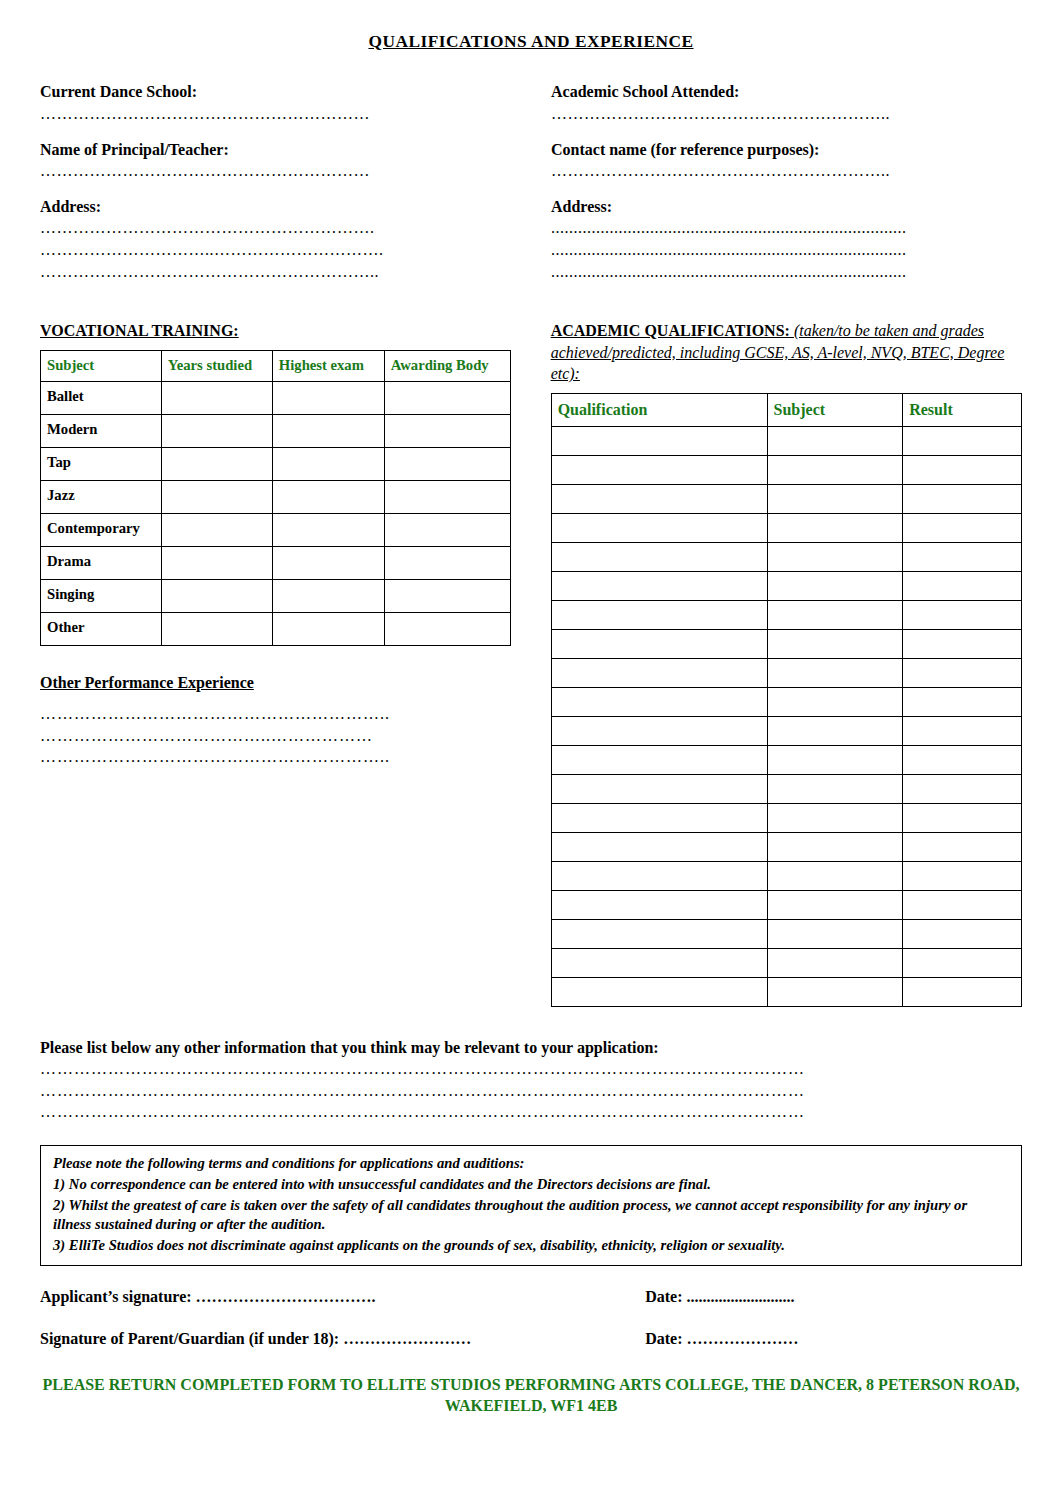QUALIFICATIONS AND EXPERIENCE
Current Dance School: ……………………………………………………
Name of Principal/Teacher: ……………………………………………………
Address: ……………………………………………………. …………………………..…………………………. ……………………………………………………..
Academic School Attended: ……………………………………………………..
Contact name (for reference purposes): ……………………………………………………..
Address: ............................................................................... ............................................................................... ...............................................................................
VOCATIONAL TRAINING:
| Subject | Years studied | Highest exam | Awarding Body |
| --- | --- | --- | --- |
| Ballet | | | |
| Modern | | | |
| Tap | | | |
| Jazz | | | |
| Contemporary | | | |
| Drama | | | |
| Singing | | | |
| Other | | | |
Other Performance Experience
……………………………………………………..
…………………………………..………………
……………………………………………………..
ACADEMIC QUALIFICATIONS: (taken/to be taken and grades achieved/predicted, including GCSE, AS, A-level, NVQ, BTEC, Degree etc):
| Qualification | Subject | Result |
| --- | --- | --- |
Please list below any other information that you think may be relevant to your application:
………………………………………………………………………………………………………………………
………………………………………………………………………………………………………………………
………………………………………………………………………………………………………………………
Please note the following terms and conditions for applications and auditions:
1) No correspondence can be entered into with unsuccessful candidates and the Directors decisions are final.
2) Whilst the greatest of care is taken over the safety of all candidates throughout the audition process, we cannot accept responsibility for any injury or illness sustained during or after the audition.
3) ElliTe Studios does not discriminate against applicants on the grounds of sex, disability, ethnicity, religion or sexuality.
Applicant’s signature: …………………………….
Date: ...........................
Signature of Parent/Guardian (if under 18): ……………………
Date: …………………
PLEASE RETURN COMPLETED FORM TO ELLITE STUDIOS PERFORMING ARTS COLLEGE, THE DANCER, 8 PETERSON ROAD, WAKEFIELD, WF1 4EB